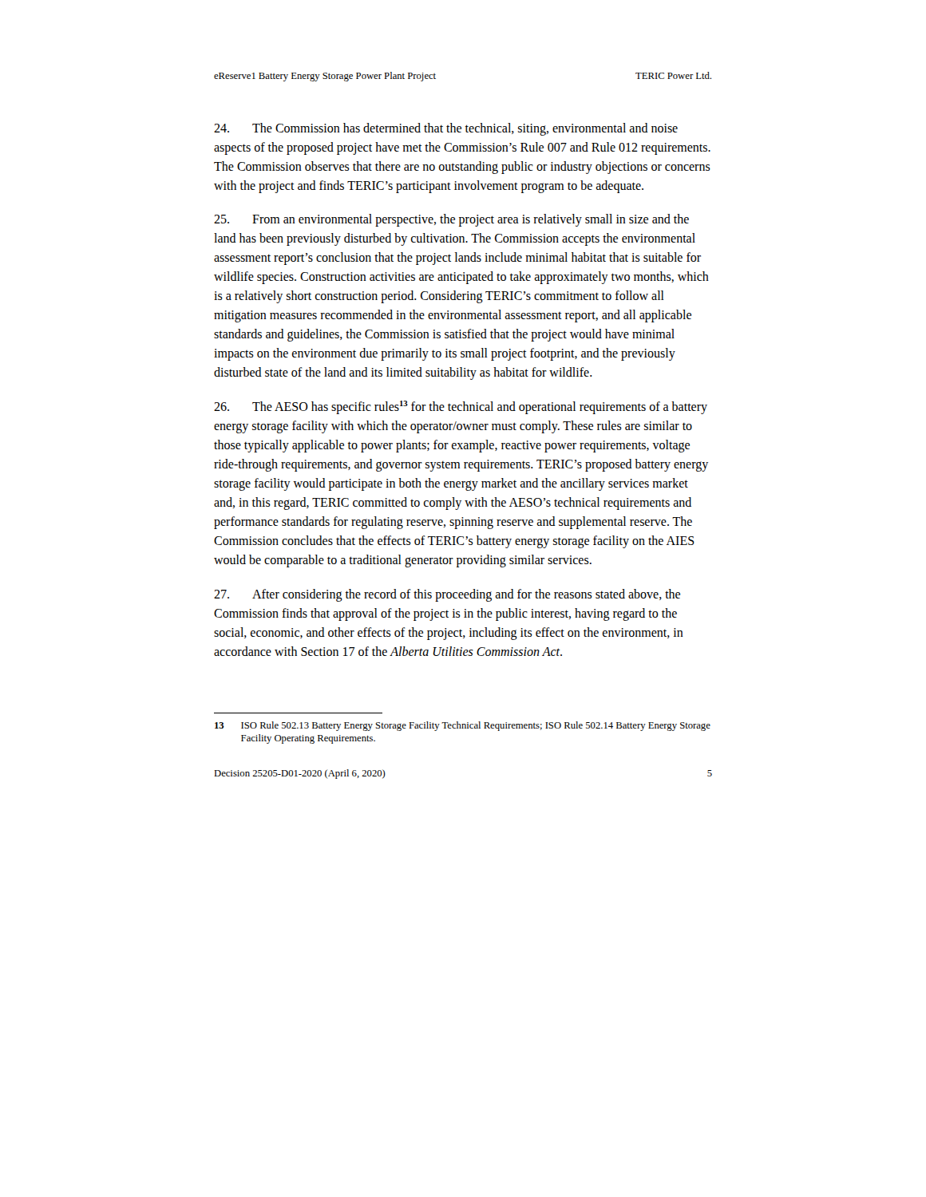eReserve1 Battery Energy Storage Power Plant Project
TERIC Power Ltd.
24. The Commission has determined that the technical, siting, environmental and noise aspects of the proposed project have met the Commission’s Rule 007 and Rule 012 requirements. The Commission observes that there are no outstanding public or industry objections or concerns with the project and finds TERIC’s participant involvement program to be adequate.
25. From an environmental perspective, the project area is relatively small in size and the land has been previously disturbed by cultivation. The Commission accepts the environmental assessment report’s conclusion that the project lands include minimal habitat that is suitable for wildlife species. Construction activities are anticipated to take approximately two months, which is a relatively short construction period. Considering TERIC’s commitment to follow all mitigation measures recommended in the environmental assessment report, and all applicable standards and guidelines, the Commission is satisfied that the project would have minimal impacts on the environment due primarily to its small project footprint, and the previously disturbed state of the land and its limited suitability as habitat for wildlife.
26. The AESO has specific rules13 for the technical and operational requirements of a battery energy storage facility with which the operator/owner must comply. These rules are similar to those typically applicable to power plants; for example, reactive power requirements, voltage ride-through requirements, and governor system requirements. TERIC’s proposed battery energy storage facility would participate in both the energy market and the ancillary services market and, in this regard, TERIC committed to comply with the AESO’s technical requirements and performance standards for regulating reserve, spinning reserve and supplemental reserve. The Commission concludes that the effects of TERIC’s battery energy storage facility on the AIES would be comparable to a traditional generator providing similar services.
27. After considering the record of this proceeding and for the reasons stated above, the Commission finds that approval of the project is in the public interest, having regard to the social, economic, and other effects of the project, including its effect on the environment, in accordance with Section 17 of the Alberta Utilities Commission Act.
13
ISO Rule 502.13 Battery Energy Storage Facility Technical Requirements; ISO Rule 502.14 Battery Energy Storage Facility Operating Requirements.
Decision 25205-D01-2020 (April 6, 2020)
5